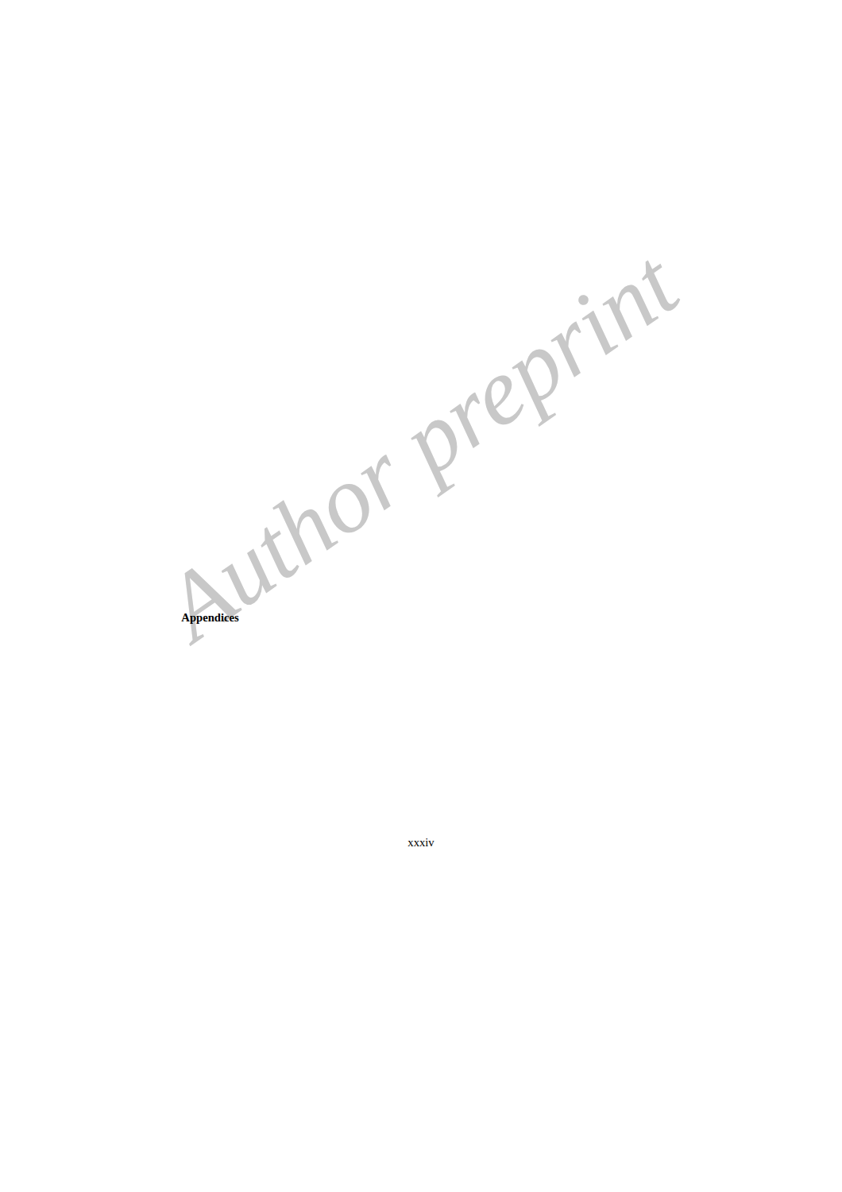Author preprint
Appendices
xxxiv